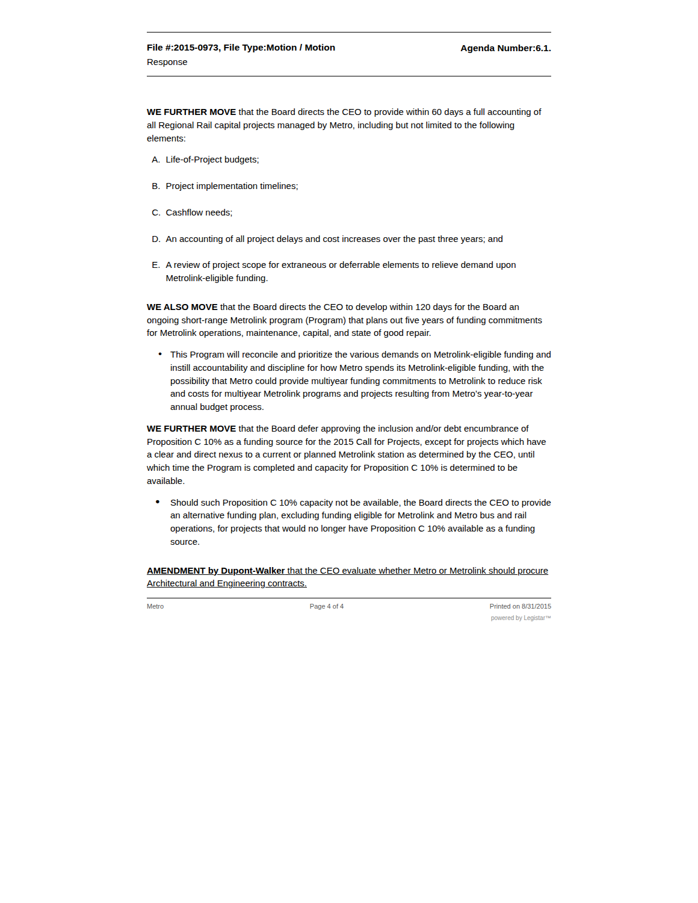File #: 2015-0973, File Type: Motion / Motion
Response
Agenda Number:6.1.
WE FURTHER MOVE that the Board directs the CEO to provide within 60 days a full accounting of all Regional Rail capital projects managed by Metro, including but not limited to the following elements:
A. Life-of-Project budgets;
B. Project implementation timelines;
C. Cashflow needs;
D. An accounting of all project delays and cost increases over the past three years; and
E. A review of project scope for extraneous or deferrable elements to relieve demand upon Metrolink-eligible funding.
WE ALSO MOVE that the Board directs the CEO to develop within 120 days for the Board an ongoing short-range Metrolink program (Program) that plans out five years of funding commitments for Metrolink operations, maintenance, capital, and state of good repair.
This Program will reconcile and prioritize the various demands on Metrolink-eligible funding and instill accountability and discipline for how Metro spends its Metrolink-eligible funding, with the possibility that Metro could provide multiyear funding commitments to Metrolink to reduce risk and costs for multiyear Metrolink programs and projects resulting from Metro’s year-to-year annual budget process.
WE FURTHER MOVE that the Board defer approving the inclusion and/or debt encumbrance of Proposition C 10% as a funding source for the 2015 Call for Projects, except for projects which have a clear and direct nexus to a current or planned Metrolink station as determined by the CEO, until which time the Program is completed and capacity for Proposition C 10% is determined to be available.
Should such Proposition C 10% capacity not be available, the Board directs the CEO to provide an alternative funding plan, excluding funding eligible for Metrolink and Metro bus and rail operations, for projects that would no longer have Proposition C 10% available as a funding source.
AMENDMENT by Dupont-Walker that the CEO evaluate whether Metro or Metrolink should procure Architectural and Engineering contracts.
Metro
Page 4 of 4
Printed on 8/31/2015
powered by Legistar™